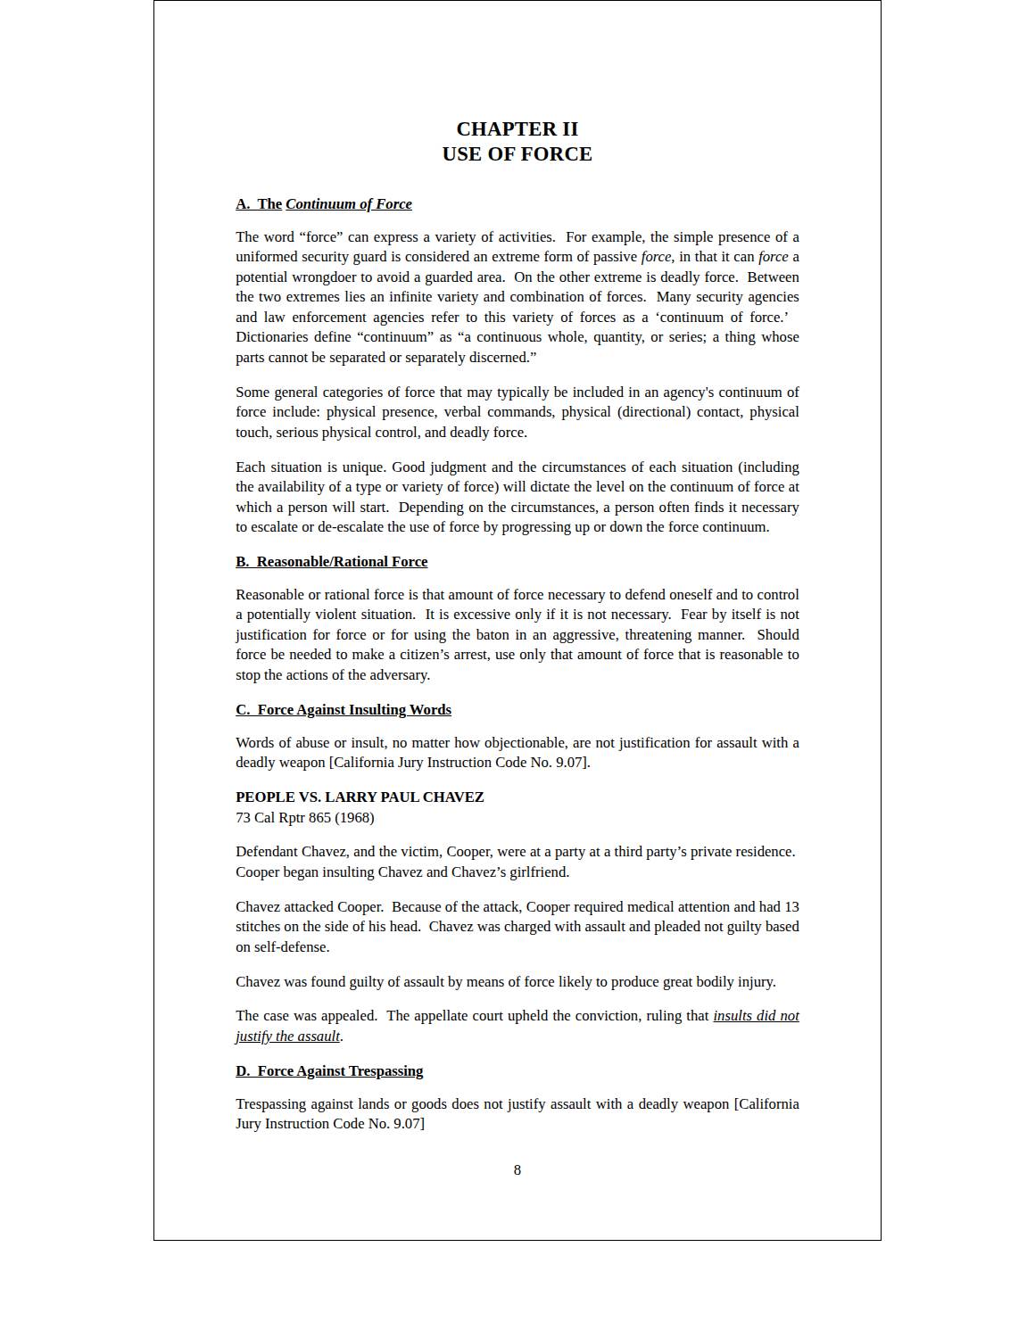CHAPTER II
USE OF FORCE
A. The Continuum of Force
The word “force” can express a variety of activities. For example, the simple presence of a uniformed security guard is considered an extreme form of passive force, in that it can force a potential wrongdoer to avoid a guarded area. On the other extreme is deadly force. Between the two extremes lies an infinite variety and combination of forces. Many security agencies and law enforcement agencies refer to this variety of forces as a ‘continuum of force.’ Dictionaries define “continuum” as “a continuous whole, quantity, or series; a thing whose parts cannot be separated or separately discerned.”
Some general categories of force that may typically be included in an agency's continuum of force include: physical presence, verbal commands, physical (directional) contact, physical touch, serious physical control, and deadly force.
Each situation is unique. Good judgment and the circumstances of each situation (including the availability of a type or variety of force) will dictate the level on the continuum of force at which a person will start. Depending on the circumstances, a person often finds it necessary to escalate or de-escalate the use of force by progressing up or down the force continuum.
B. Reasonable/Rational Force
Reasonable or rational force is that amount of force necessary to defend oneself and to control a potentially violent situation. It is excessive only if it is not necessary. Fear by itself is not justification for force or for using the baton in an aggressive, threatening manner. Should force be needed to make a citizen’s arrest, use only that amount of force that is reasonable to stop the actions of the adversary.
C. Force Against Insulting Words
Words of abuse or insult, no matter how objectionable, are not justification for assault with a deadly weapon [California Jury Instruction Code No. 9.07].
PEOPLE VS. LARRY PAUL CHAVEZ
73 Cal Rptr 865 (1968)
Defendant Chavez, and the victim, Cooper, were at a party at a third party’s private residence. Cooper began insulting Chavez and Chavez’s girlfriend.
Chavez attacked Cooper. Because of the attack, Cooper required medical attention and had 13 stitches on the side of his head. Chavez was charged with assault and pleaded not guilty based on self-defense.
Chavez was found guilty of assault by means of force likely to produce great bodily injury.
The case was appealed. The appellate court upheld the conviction, ruling that insults did not justify the assault.
D. Force Against Trespassing
Trespassing against lands or goods does not justify assault with a deadly weapon [California Jury Instruction Code No. 9.07]
8